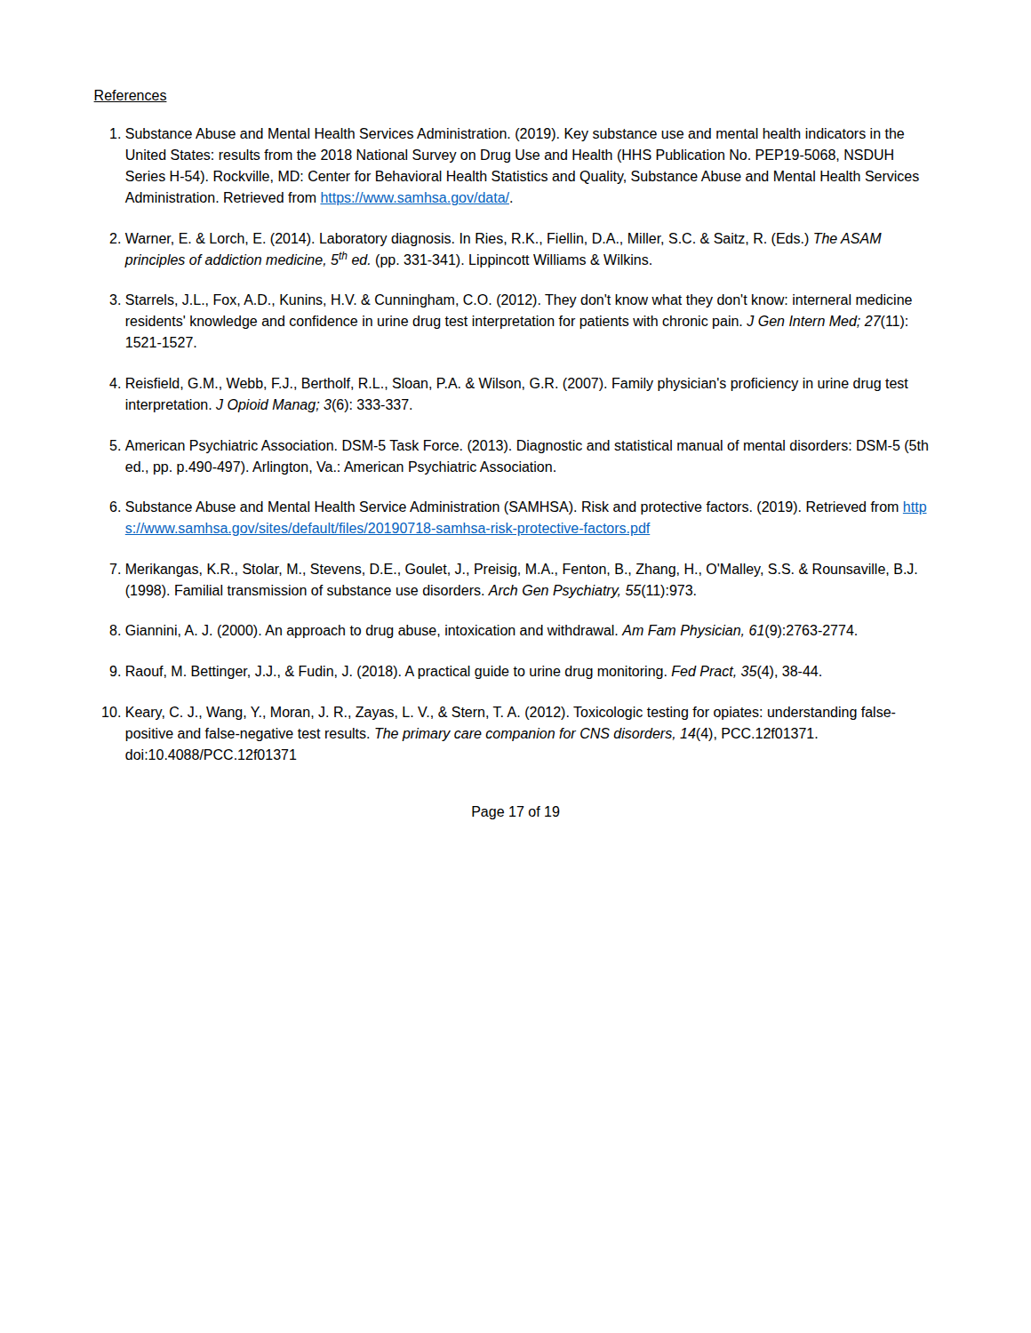References
Substance Abuse and Mental Health Services Administration. (2019). Key substance use and mental health indicators in the United States: results from the 2018 National Survey on Drug Use and Health (HHS Publication No. PEP19-5068, NSDUH Series H-54). Rockville, MD: Center for Behavioral Health Statistics and Quality, Substance Abuse and Mental Health Services Administration. Retrieved from https://www.samhsa.gov/data/.
Warner, E. & Lorch, E. (2014). Laboratory diagnosis. In Ries, R.K., Fiellin, D.A., Miller, S.C. & Saitz, R. (Eds.) The ASAM principles of addiction medicine, 5th ed. (pp. 331-341). Lippincott Williams & Wilkins.
Starrels, J.L., Fox, A.D., Kunins, H.V. & Cunningham, C.O. (2012). They don't know what they don't know: interneral medicine residents' knowledge and confidence in urine drug test interpretation for patients with chronic pain. J Gen Intern Med; 27(11): 1521-1527.
Reisfield, G.M., Webb, F.J., Bertholf, R.L., Sloan, P.A. & Wilson, G.R. (2007). Family physician's proficiency in urine drug test interpretation. J Opioid Manag; 3(6): 333-337.
American Psychiatric Association. DSM-5 Task Force. (2013). Diagnostic and statistical manual of mental disorders: DSM-5 (5th ed., pp. p.490-497). Arlington, Va.: American Psychiatric Association.
Substance Abuse and Mental Health Service Administration (SAMHSA). Risk and protective factors. (2019). Retrieved from https://www.samhsa.gov/sites/default/files/20190718-samhsa-risk-protective-factors.pdf
Merikangas, K.R., Stolar, M., Stevens, D.E., Goulet, J., Preisig, M.A., Fenton, B., Zhang, H., O'Malley, S.S. & Rounsaville, B.J. (1998). Familial transmission of substance use disorders. Arch Gen Psychiatry, 55(11):973.
Giannini, A. J. (2000). An approach to drug abuse, intoxication and withdrawal. Am Fam Physician, 61(9):2763-2774.
Raouf, M. Bettinger, J.J., & Fudin, J. (2018). A practical guide to urine drug monitoring. Fed Pract, 35(4), 38-44.
Keary, C. J., Wang, Y., Moran, J. R., Zayas, L. V., & Stern, T. A. (2012). Toxicologic testing for opiates: understanding false-positive and false-negative test results. The primary care companion for CNS disorders, 14(4), PCC.12f01371. doi:10.4088/PCC.12f01371
Page 17 of 19